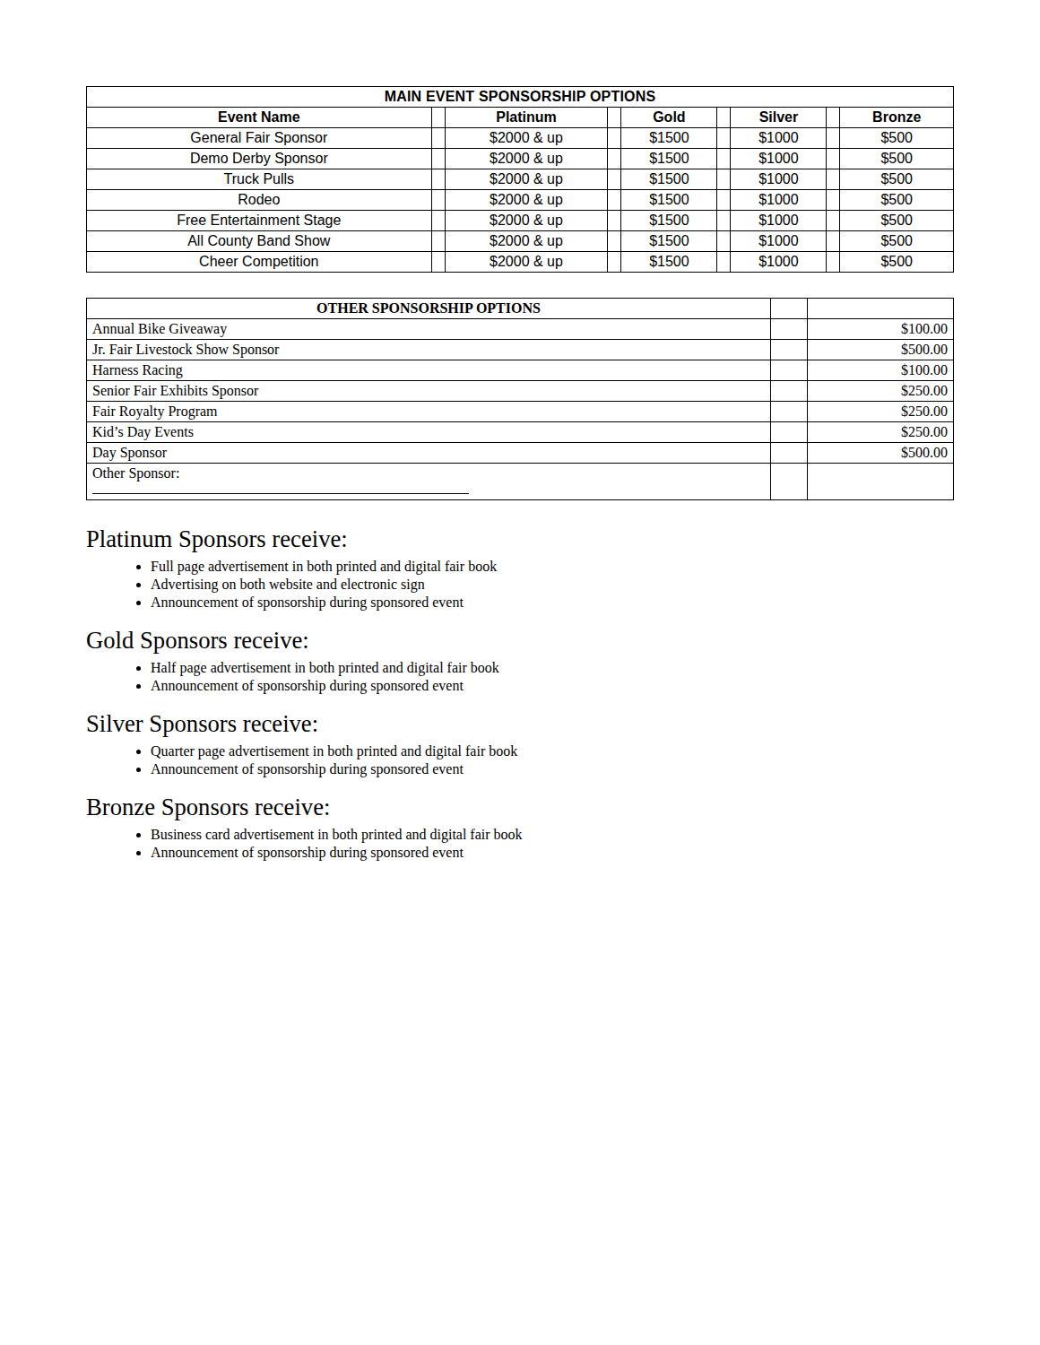| MAIN EVENT SPONSORSHIP OPTIONS |
| --- |
| Event Name | | Platinum | | Gold | | Silver | | Bronze |
| General Fair Sponsor | | $2000 & up | | $1500 | | $1000 | | $500 |
| Demo Derby Sponsor | | $2000 & up | | $1500 | | $1000 | | $500 |
| Truck Pulls | | $2000 & up | | $1500 | | $1000 | | $500 |
| Rodeo | | $2000 & up | | $1500 | | $1000 | | $500 |
| Free Entertainment Stage | | $2000 & up | | $1500 | | $1000 | | $500 |
| All County Band Show | | $2000 & up | | $1500 | | $1000 | | $500 |
| Cheer Competition | | $2000 & up | | $1500 | | $1000 | | $500 |
| OTHER SPONSORSHIP OPTIONS | | |
| --- | --- | --- |
| Annual Bike Giveaway | | $100.00 |
| Jr. Fair Livestock Show Sponsor | | $500.00 |
| Harness Racing | | $100.00 |
| Senior Fair Exhibits Sponsor | | $250.00 |
| Fair Royalty Program | | $250.00 |
| Kid’s Day Events | | $250.00 |
| Day Sponsor | | $500.00 |
| Other Sponsor: | | |
Platinum Sponsors receive:
Full page advertisement in both printed and digital fair book
Advertising on both website and electronic sign
Announcement of sponsorship during sponsored event
Gold Sponsors receive:
Half page advertisement in both printed and digital fair book
Announcement of sponsorship during sponsored event
Silver Sponsors receive:
Quarter page advertisement in both printed and digital fair book
Announcement of sponsorship during sponsored event
Bronze Sponsors receive:
Business card advertisement in both printed and digital fair book
Announcement of sponsorship during sponsored event